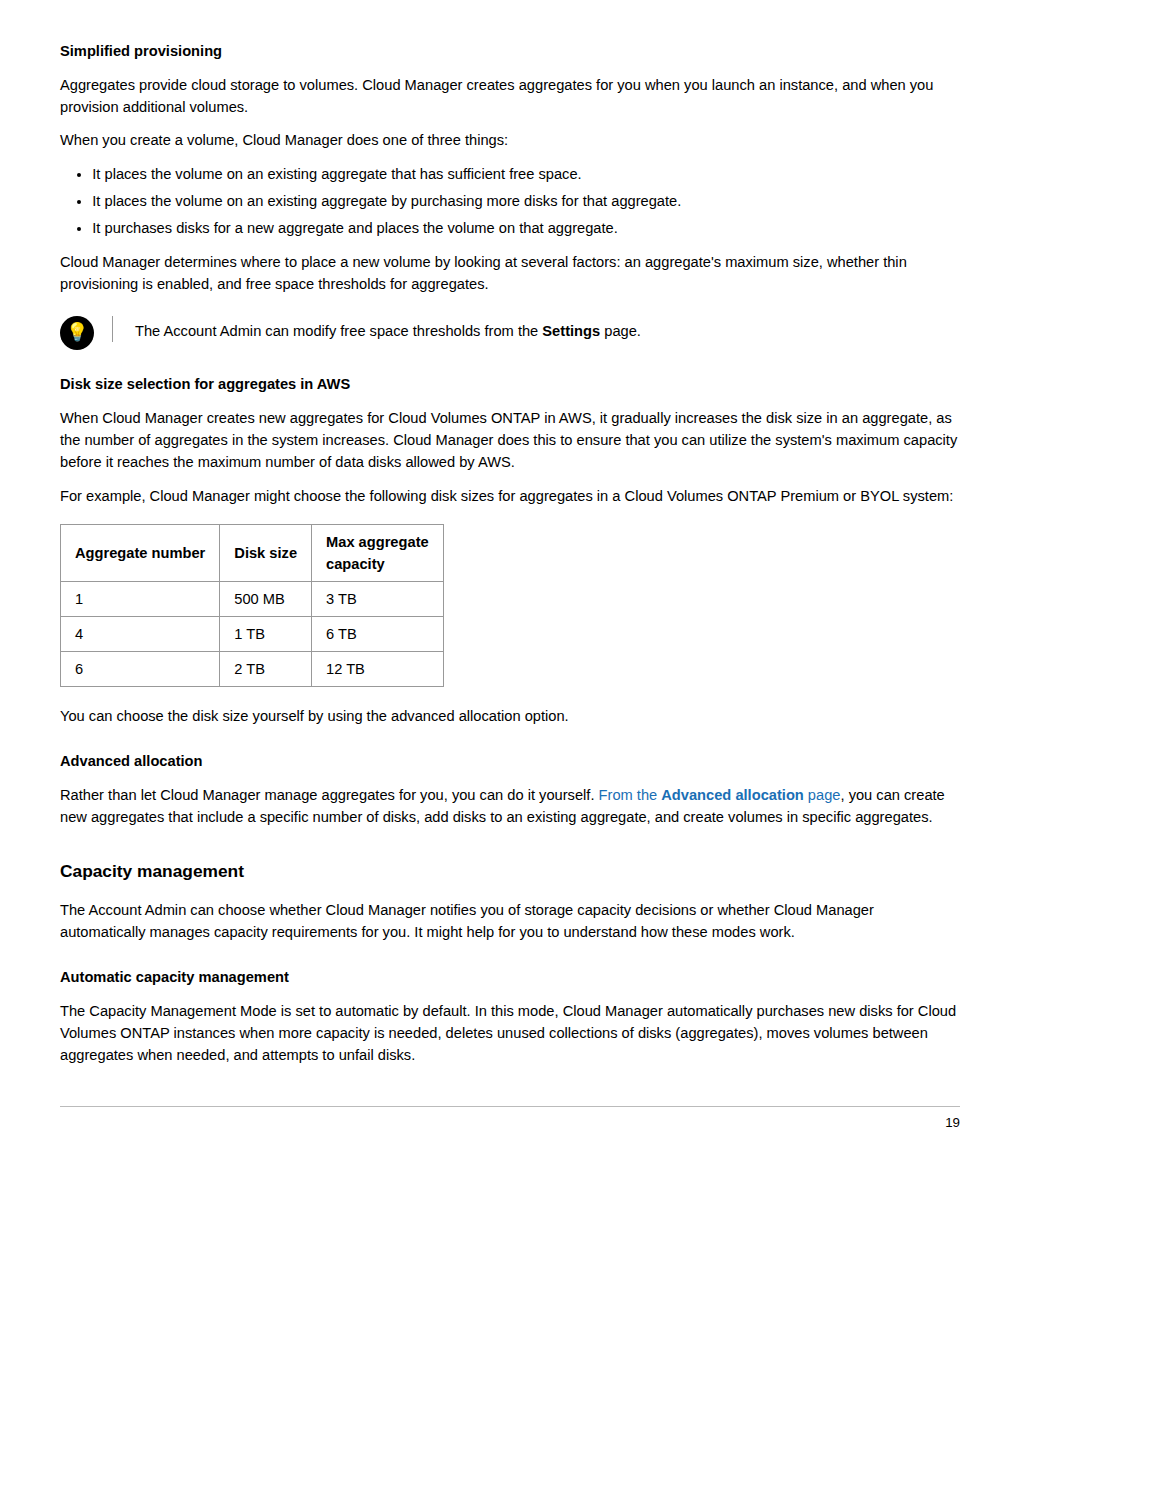Simplified provisioning
Aggregates provide cloud storage to volumes. Cloud Manager creates aggregates for you when you launch an instance, and when you provision additional volumes.
When you create a volume, Cloud Manager does one of three things:
It places the volume on an existing aggregate that has sufficient free space.
It places the volume on an existing aggregate by purchasing more disks for that aggregate.
It purchases disks for a new aggregate and places the volume on that aggregate.
Cloud Manager determines where to place a new volume by looking at several factors: an aggregate's maximum size, whether thin provisioning is enabled, and free space thresholds for aggregates.
💡
The Account Admin can modify free space thresholds from the Settings page.
Disk size selection for aggregates in AWS
When Cloud Manager creates new aggregates for Cloud Volumes ONTAP in AWS, it gradually increases the disk size in an aggregate, as the number of aggregates in the system increases. Cloud Manager does this to ensure that you can utilize the system's maximum capacity before it reaches the maximum number of data disks allowed by AWS.
For example, Cloud Manager might choose the following disk sizes for aggregates in a Cloud Volumes ONTAP Premium or BYOL system:
| Aggregate number | Disk size | Max aggregate capacity |
| --- | --- | --- |
| 1 | 500 MB | 3 TB |
| 4 | 1 TB | 6 TB |
| 6 | 2 TB | 12 TB |
You can choose the disk size yourself by using the advanced allocation option.
Advanced allocation
Rather than let Cloud Manager manage aggregates for you, you can do it yourself. From the Advanced allocation page, you can create new aggregates that include a specific number of disks, add disks to an existing aggregate, and create volumes in specific aggregates.
Capacity management
The Account Admin can choose whether Cloud Manager notifies you of storage capacity decisions or whether Cloud Manager automatically manages capacity requirements for you. It might help for you to understand how these modes work.
Automatic capacity management
The Capacity Management Mode is set to automatic by default. In this mode, Cloud Manager automatically purchases new disks for Cloud Volumes ONTAP instances when more capacity is needed, deletes unused collections of disks (aggregates), moves volumes between aggregates when needed, and attempts to unfail disks.
19